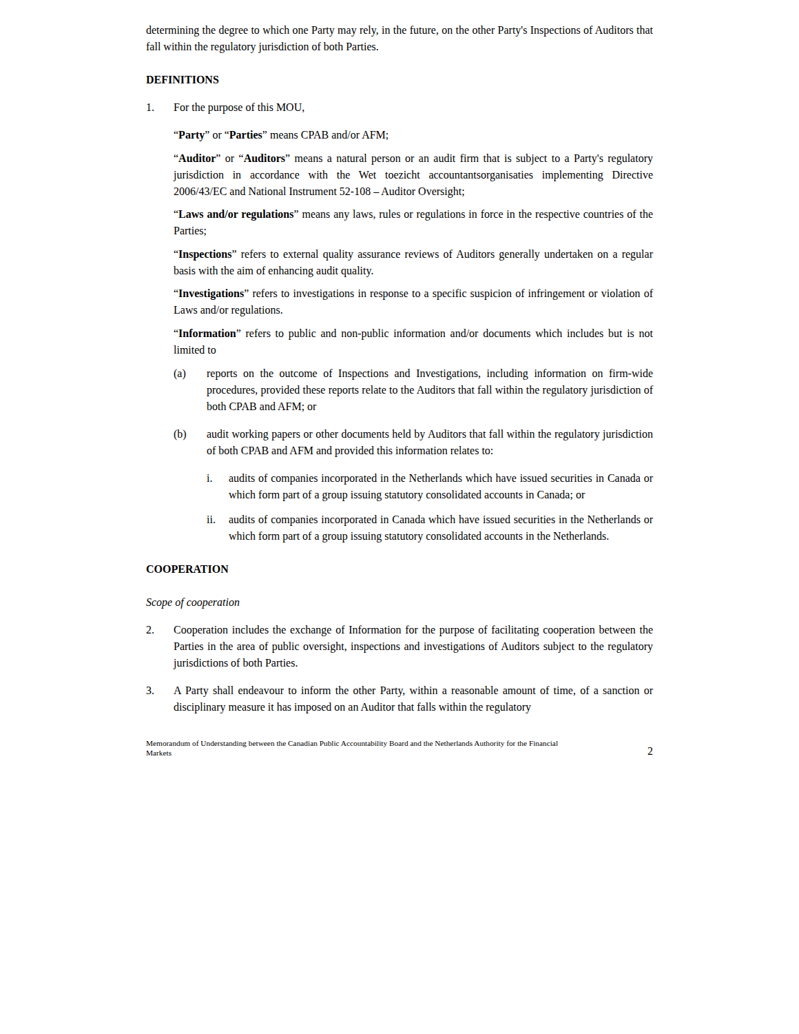determining the degree to which one Party may rely, in the future, on the other Party's Inspections of Auditors that fall within the regulatory jurisdiction of both Parties.
DEFINITIONS
1.
For the purpose of this MOU,
“Party” or “Parties” means CPAB and/or AFM;
“Auditor” or “Auditors” means a natural person or an audit firm that is subject to a Party's regulatory jurisdiction in accordance with the Wet toezicht accountantsorganisaties implementing Directive 2006/43/EC and National Instrument 52-108 – Auditor Oversight;
“Laws and/or regulations” means any laws, rules or regulations in force in the respective countries of the Parties;
“Inspections” refers to external quality assurance reviews of Auditors generally undertaken on a regular basis with the aim of enhancing audit quality.
“Investigations” refers to investigations in response to a specific suspicion of infringement or violation of Laws and/or regulations.
“Information” refers to public and non-public information and/or documents which includes but is not limited to
(a)
reports on the outcome of Inspections and Investigations, including information on firm-wide procedures, provided these reports relate to the Auditors that fall within the regulatory jurisdiction of both CPAB and AFM; or
(b)
audit working papers or other documents held by Auditors that fall within the regulatory jurisdiction of both CPAB and AFM and provided this information relates to:
i.
audits of companies incorporated in the Netherlands which have issued securities in Canada or which form part of a group issuing statutory consolidated accounts in Canada; or
ii.
audits of companies incorporated in Canada which have issued securities in the Netherlands or which form part of a group issuing statutory consolidated accounts in the Netherlands.
COOPERATION
Scope of cooperation
2.
Cooperation includes the exchange of Information for the purpose of facilitating cooperation between the Parties in the area of public oversight, inspections and investigations of Auditors subject to the regulatory jurisdictions of both Parties.
3.
A Party shall endeavour to inform the other Party, within a reasonable amount of time, of a sanction or disciplinary measure it has imposed on an Auditor that falls within the regulatory
Memorandum of Understanding between the Canadian Public Accountability Board and the Netherlands Authority for the Financial Markets
2